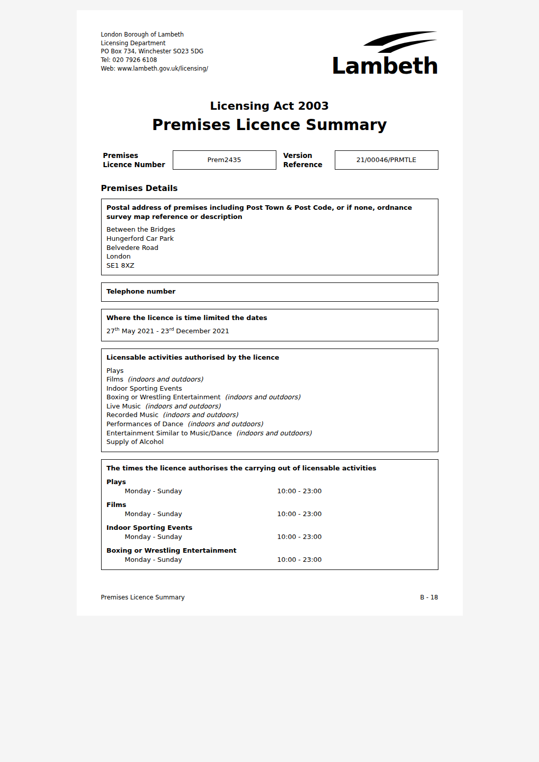London Borough of Lambeth
Licensing Department
PO Box 734, Winchester SO23 5DG
Tel: 020 7926 6108
Web: www.lambeth.gov.uk/licensing/
Lambeth
Licensing Act 2003
Premises Licence Summary
Premises Licence Number
Prem2435
Version Reference
21/00046/PRMTLE
Premises Details
Postal address of premises including Post Town & Post Code, or if none, ordnance survey map reference or description
Between the Bridges
Hungerford Car Park
Belvedere Road
London
SE1 8XZ
Telephone number
Where the licence is time limited the dates
27th May 2021 - 23rd December 2021
Licensable activities authorised by the licence
Plays
Films (indoors and outdoors)
Indoor Sporting Events
Boxing or Wrestling Entertainment (indoors and outdoors)
Live Music (indoors and outdoors)
Recorded Music (indoors and outdoors)
Performances of Dance (indoors and outdoors)
Entertainment Similar to Music/Dance (indoors and outdoors)
Supply of Alcohol
The times the licence authorises the carrying out of licensable activities
Plays
Monday - Sunday 10:00 - 23:00
Films
Monday - Sunday 10:00 - 23:00
Indoor Sporting Events
Monday - Sunday 10:00 - 23:00
Boxing or Wrestling Entertainment
Monday - Sunday 10:00 - 23:00
Premises Licence Summary B - 18